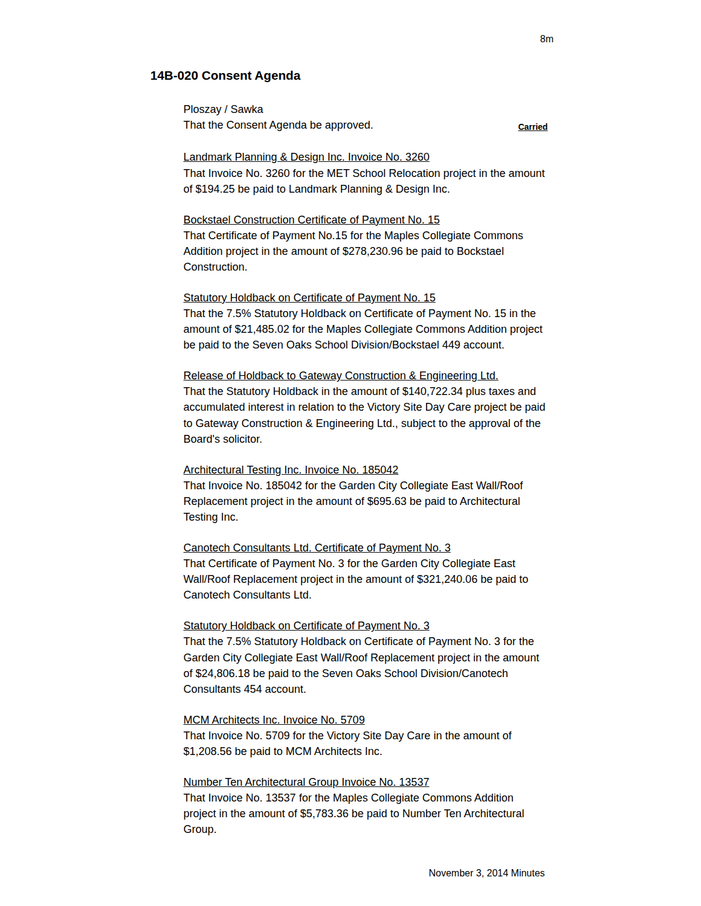8m
14B-020 Consent Agenda
Ploszay / Sawka
That the Consent Agenda be approved.
Carried
Landmark Planning & Design Inc. Invoice No. 3260
That Invoice No. 3260 for the MET School Relocation project in the amount of $194.25 be paid to Landmark Planning & Design Inc.
Bockstael Construction Certificate of Payment No. 15
That Certificate of Payment No.15 for the Maples Collegiate Commons Addition project in the amount of $278,230.96 be paid to Bockstael Construction.
Statutory Holdback on Certificate of Payment No. 15
That the 7.5% Statutory Holdback on Certificate of Payment No. 15 in the amount of $21,485.02 for the Maples Collegiate Commons Addition project be paid to the Seven Oaks School Division/Bockstael 449 account.
Release of Holdback to Gateway Construction & Engineering Ltd.
That the Statutory Holdback in the amount of $140,722.34 plus taxes and accumulated interest in relation to the Victory Site Day Care project be paid to Gateway Construction & Engineering Ltd., subject to the approval of the Board's solicitor.
Architectural Testing Inc. Invoice No. 185042
That Invoice No. 185042 for the Garden City Collegiate East Wall/Roof Replacement project in the amount of $695.63 be paid to Architectural Testing Inc.
Canotech Consultants Ltd. Certificate of Payment No. 3
That Certificate of Payment No. 3 for the Garden City Collegiate East Wall/Roof Replacement project in the amount of $321,240.06 be paid to Canotech Consultants Ltd.
Statutory Holdback on Certificate of Payment No. 3
That the 7.5% Statutory Holdback on Certificate of Payment No. 3 for the Garden City Collegiate East Wall/Roof Replacement project in the amount of $24,806.18 be paid to the Seven Oaks School Division/Canotech Consultants 454 account.
MCM Architects Inc. Invoice No. 5709
That Invoice No. 5709 for the Victory Site Day Care in the amount of $1,208.56 be paid to MCM Architects Inc.
Number Ten Architectural Group Invoice No. 13537
That Invoice No. 13537 for the Maples Collegiate Commons Addition project in the amount of $5,783.36 be paid to Number Ten Architectural Group.
November 3, 2014 Minutes